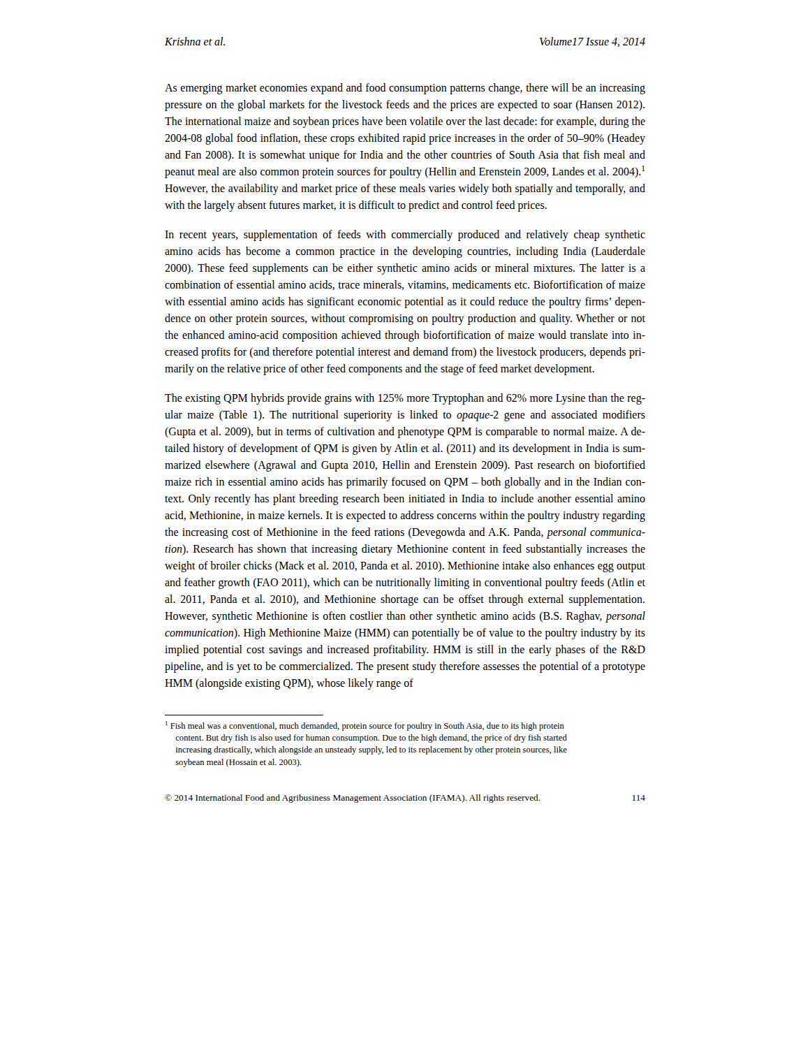Krishna et al.
Volume17 Issue 4, 2014
As emerging market economies expand and food consumption patterns change, there will be an increasing pressure on the global markets for the livestock feeds and the prices are expected to soar (Hansen 2012). The international maize and soybean prices have been volatile over the last decade: for example, during the 2004-08 global food inflation, these crops exhibited rapid price increases in the order of 50–90% (Headey and Fan 2008). It is somewhat unique for India and the other countries of South Asia that fish meal and peanut meal are also common protein sources for poultry (Hellin and Erenstein 2009, Landes et al. 2004).1 However, the availability and market price of these meals varies widely both spatially and temporally, and with the largely absent futures market, it is difficult to predict and control feed prices.
In recent years, supplementation of feeds with commercially produced and relatively cheap synthetic amino acids has become a common practice in the developing countries, including India (Lauderdale 2000). These feed supplements can be either synthetic amino acids or mineral mixtures. The latter is a combination of essential amino acids, trace minerals, vitamins, medicaments etc. Biofortification of maize with essential amino acids has significant economic potential as it could reduce the poultry firms’ dependence on other protein sources, without compromising on poultry production and quality. Whether or not the enhanced amino-acid composition achieved through biofortification of maize would translate into increased profits for (and therefore potential interest and demand from) the livestock producers, depends primarily on the relative price of other feed components and the stage of feed market development.
The existing QPM hybrids provide grains with 125% more Tryptophan and 62% more Lysine than the regular maize (Table 1). The nutritional superiority is linked to opaque-2 gene and associated modifiers (Gupta et al. 2009), but in terms of cultivation and phenotype QPM is comparable to normal maize. A detailed history of development of QPM is given by Atlin et al. (2011) and its development in India is summarized elsewhere (Agrawal and Gupta 2010, Hellin and Erenstein 2009). Past research on biofortified maize rich in essential amino acids has primarily focused on QPM – both globally and in the Indian context. Only recently has plant breeding research been initiated in India to include another essential amino acid, Methionine, in maize kernels. It is expected to address concerns within the poultry industry regarding the increasing cost of Methionine in the feed rations (Devegowda and A.K. Panda, personal communication). Research has shown that increasing dietary Methionine content in feed substantially increases the weight of broiler chicks (Mack et al. 2010, Panda et al. 2010). Methionine intake also enhances egg output and feather growth (FAO 2011), which can be nutritionally limiting in conventional poultry feeds (Atlin et al. 2011, Panda et al. 2010), and Methionine shortage can be offset through external supplementation. However, synthetic Methionine is often costlier than other synthetic amino acids (B.S. Raghav, personal communication). High Methionine Maize (HMM) can potentially be of value to the poultry industry by its implied potential cost savings and increased profitability. HMM is still in the early phases of the R&D pipeline, and is yet to be commercialized. The present study therefore assesses the potential of a prototype HMM (alongside existing QPM), whose likely range of
1 Fish meal was a conventional, much demanded, protein source for poultry in South Asia, due to its high protein
content. But dry fish is also used for human consumption. Due to the high demand, the price of dry fish started
increasing drastically, which alongside an unsteady supply, led to its replacement by other protein sources, like
soybean meal (Hossain et al. 2003).
© 2014 International Food and Agribusiness Management Association (IFAMA). All rights reserved.
114